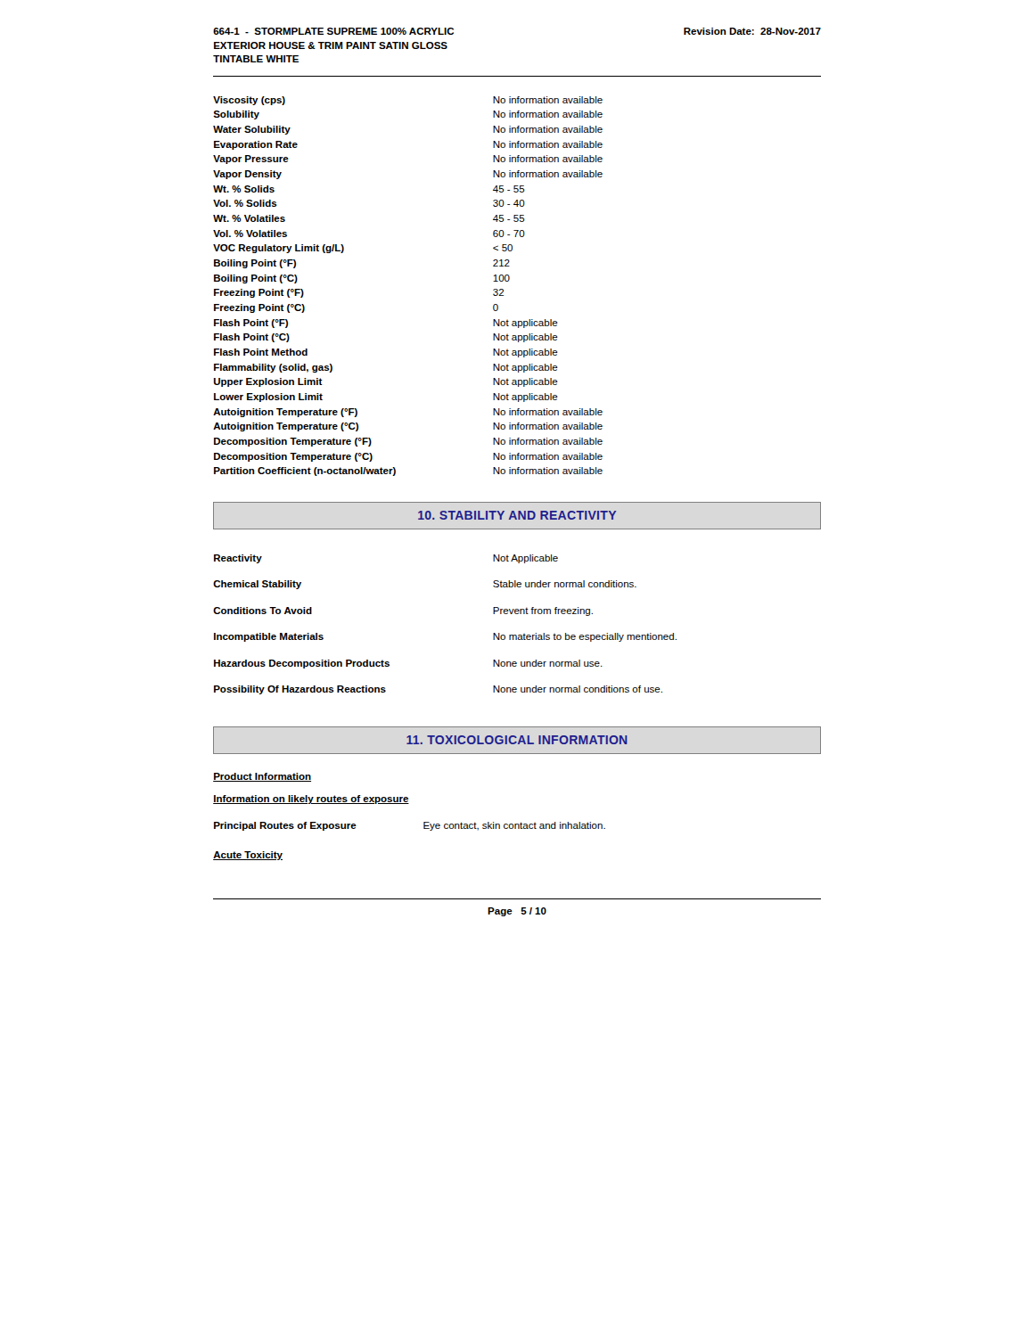664-1 - STORMPLATE SUPREME 100% ACRYLIC
EXTERIOR HOUSE & TRIM PAINT SATIN GLOSS
TINTABLE WHITE
Revision Date: 28-Nov-2017
| Viscosity (cps) | No information available |
| Solubility | No information available |
| Water Solubility | No information available |
| Evaporation Rate | No information available |
| Vapor Pressure | No information available |
| Vapor Density | No information available |
| Wt. % Solids | 45 - 55 |
| Vol. % Solids | 30 - 40 |
| Wt. % Volatiles | 45 - 55 |
| Vol. % Volatiles | 60 - 70 |
| VOC Regulatory Limit (g/L) | < 50 |
| Boiling Point (°F) | 212 |
| Boiling Point (°C) | 100 |
| Freezing Point (°F) | 32 |
| Freezing Point (°C) | 0 |
| Flash Point (°F) | Not applicable |
| Flash Point (°C) | Not applicable |
| Flash Point Method | Not applicable |
| Flammability (solid, gas) | Not applicable |
| Upper Explosion Limit | Not applicable |
| Lower Explosion Limit | Not applicable |
| Autoignition Temperature (°F) | No information available |
| Autoignition Temperature (°C) | No information available |
| Decomposition Temperature (°F) | No information available |
| Decomposition Temperature (°C) | No information available |
| Partition Coefficient (n-octanol/water) | No information available |
10. STABILITY AND REACTIVITY
| Reactivity | Not Applicable |
| Chemical Stability | Stable under normal conditions. |
| Conditions To Avoid | Prevent from freezing. |
| Incompatible Materials | No materials to be especially mentioned. |
| Hazardous Decomposition Products | None under normal use. |
| Possibility Of Hazardous Reactions | None under normal conditions of use. |
11. TOXICOLOGICAL INFORMATION
Product Information
Information on likely routes of exposure
Principal Routes of Exposure Eye contact, skin contact and inhalation.
Acute Toxicity
Page 5 / 10